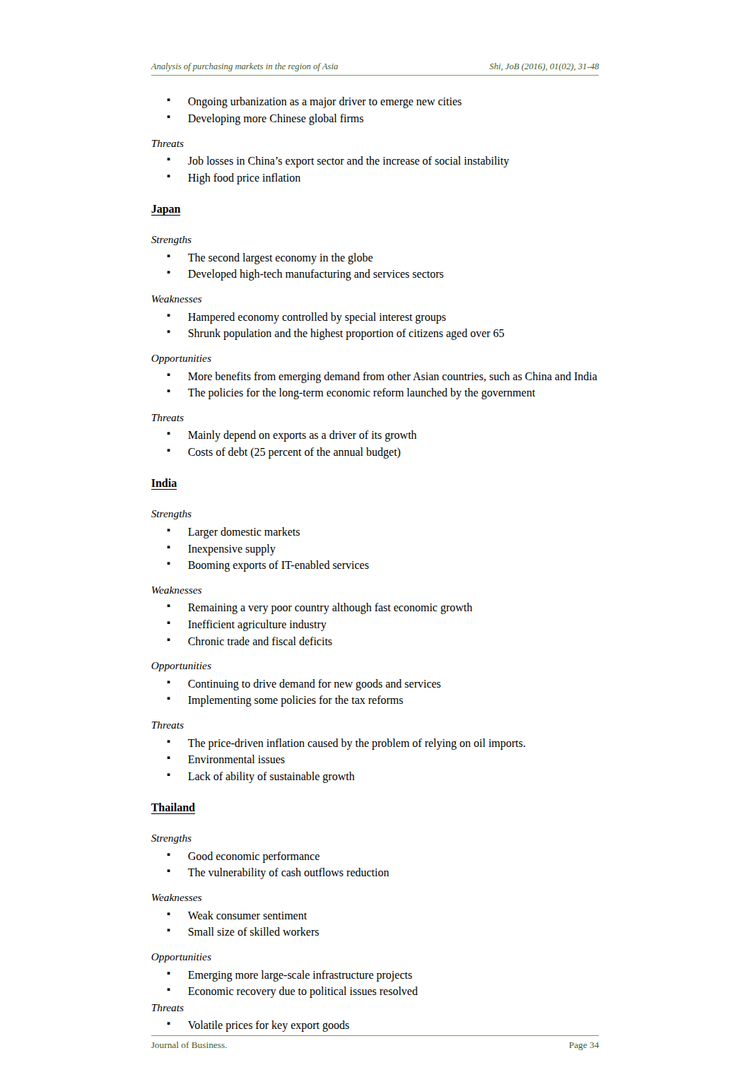Analysis of purchasing markets in the region of Asia Shi, JoB (2016), 01(02), 31-48
Ongoing urbanization as a major driver to emerge new cities
Developing more Chinese global firms
Threats
Job losses in China’s export sector and the increase of social instability
High food price inflation
Japan
Strengths
The second largest economy in the globe
Developed high-tech manufacturing and services sectors
Weaknesses
Hampered economy controlled by special interest groups
Shrunk population and the highest proportion of citizens aged over 65
Opportunities
More benefits from emerging demand from other Asian countries, such as China and India
The policies for the long-term economic reform launched by the government
Threats
Mainly depend on exports as a driver of its growth
Costs of debt (25 percent of the annual budget)
India
Strengths
Larger domestic markets
Inexpensive supply
Booming exports of IT-enabled services
Weaknesses
Remaining a very poor country although fast economic growth
Inefficient agriculture industry
Chronic trade and fiscal deficits
Opportunities
Continuing to drive demand for new goods and services
Implementing some policies for the tax reforms
Threats
The price-driven inflation caused by the problem of relying on oil imports.
Environmental issues
Lack of ability of sustainable growth
Thailand
Strengths
Good economic performance
The vulnerability of cash outflows reduction
Weaknesses
Weak consumer sentiment
Small size of skilled workers
Opportunities
Emerging more large-scale infrastructure projects
Economic recovery due to political issues resolved
Threats
Volatile prices for key export goods
Journal of Business. Page 34